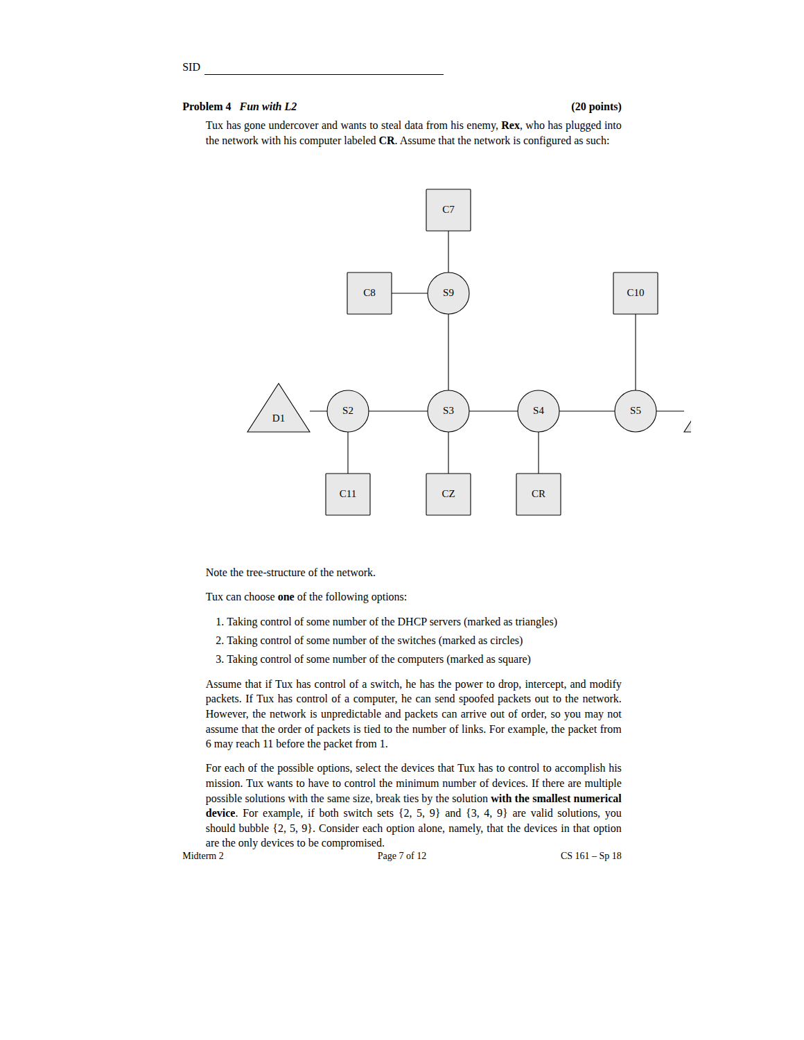SID
Problem 4 Fun with L2 (20 points)
Tux has gone undercover and wants to steal data from his enemy, Rex, who has plugged into the network with his computer labeled CR. Assume that the network is configured as such:
C7 C8 C10 C11 CZ CR S9 S2 S3 S4 S5 D1 D6
Note the tree-structure of the network.
Tux can choose one of the following options:
Taking control of some number of the DHCP servers (marked as triangles)
Taking control of some number of the switches (marked as circles)
Taking control of some number of the computers (marked as square)
Assume that if Tux has control of a switch, he has the power to drop, intercept, and modify packets. If Tux has control of a computer, he can send spoofed packets out to the network. However, the network is unpredictable and packets can arrive out of order, so you may not assume that the order of packets is tied to the number of links. For example, the packet from 6 may reach 11 before the packet from 1.
For each of the possible options, select the devices that Tux has to control to accomplish his mission. Tux wants to have to control the minimum number of devices. If there are multiple possible solutions with the same size, break ties by the solution with the smallest numerical device. For example, if both switch sets {2, 5, 9} and {3, 4, 9} are valid solutions, you should bubble {2, 5, 9}. Consider each option alone, namely, that the devices in that option are the only devices to be compromised.
Midterm 2
Page 7 of 12
CS 161 – Sp 18